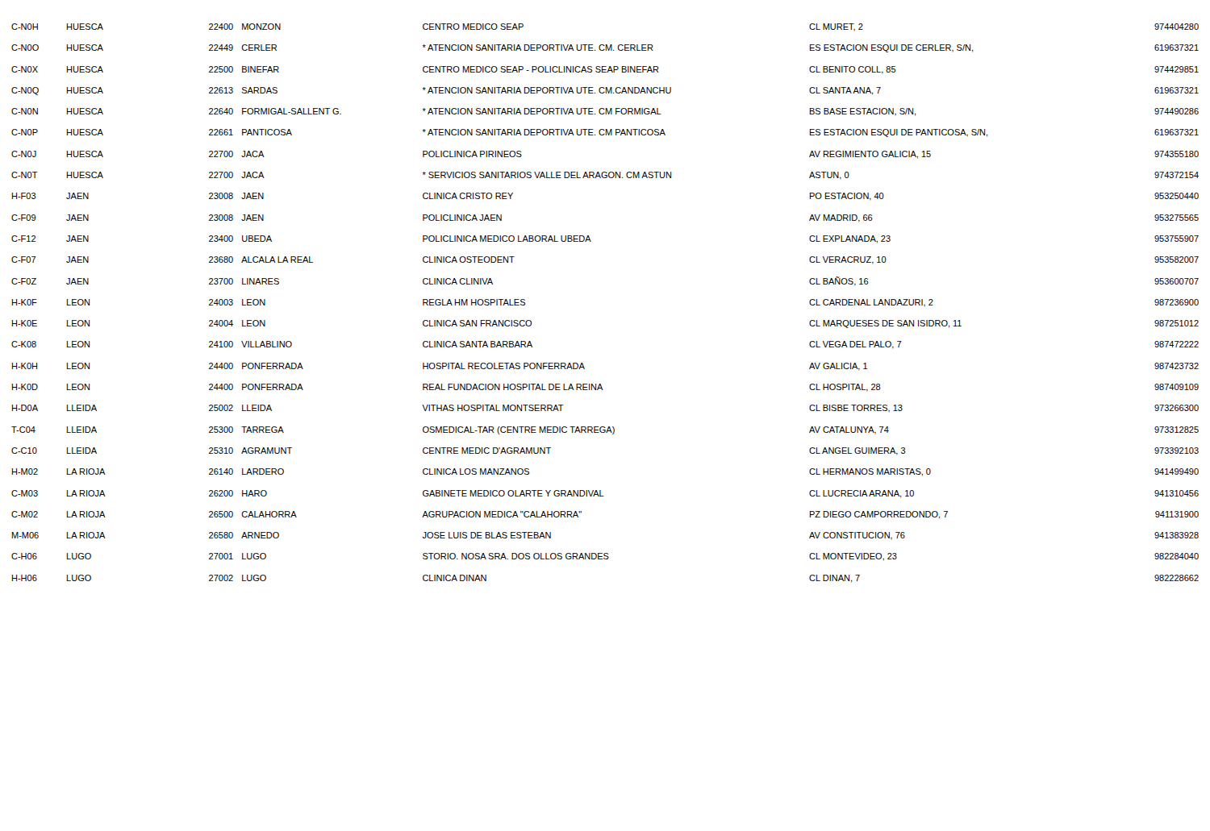| C-N0H | HUESCA | 22400 | MONZON | CENTRO MEDICO SEAP | CL MURET, 2 | 974404280 |
| C-N0O | HUESCA | 22449 | CERLER | * ATENCION SANITARIA DEPORTIVA UTE. CM. CERLER | ES ESTACION ESQUI DE CERLER, S/N, | 619637321 |
| C-N0X | HUESCA | 22500 | BINEFAR | CENTRO MEDICO SEAP - POLICLINICAS SEAP BINEFAR | CL BENITO COLL, 85 | 974429851 |
| C-N0Q | HUESCA | 22613 | SARDAS | * ATENCION SANITARIA DEPORTIVA UTE. CM.CANDANCHU | CL SANTA ANA, 7 | 619637321 |
| C-N0N | HUESCA | 22640 | FORMIGAL-SALLENT G. | * ATENCION SANITARIA DEPORTIVA UTE. CM FORMIGAL | BS BASE ESTACION, S/N, | 974490286 |
| C-N0P | HUESCA | 22661 | PANTICOSA | * ATENCION SANITARIA DEPORTIVA UTE. CM PANTICOSA | ES ESTACION ESQUI DE PANTICOSA, S/N, | 619637321 |
| C-N0J | HUESCA | 22700 | JACA | POLICLINICA PIRINEOS | AV REGIMIENTO GALICIA, 15 | 974355180 |
| C-N0T | HUESCA | 22700 | JACA | * SERVICIOS SANITARIOS VALLE DEL ARAGON. CM ASTUN | ASTUN, 0 | 974372154 |
| H-F03 | JAEN | 23008 | JAEN | CLINICA CRISTO REY | PO ESTACION, 40 | 953250440 |
| C-F09 | JAEN | 23008 | JAEN | POLICLINICA JAEN | AV MADRID, 66 | 953275565 |
| C-F12 | JAEN | 23400 | UBEDA | POLICLINICA MEDICO LABORAL UBEDA | CL EXPLANADA, 23 | 953755907 |
| C-F07 | JAEN | 23680 | ALCALA LA REAL | CLINICA OSTEODENT | CL VERACRUZ, 10 | 953582007 |
| C-F0Z | JAEN | 23700 | LINARES | CLINICA CLINIVA | CL BAÑOS, 16 | 953600707 |
| H-K0F | LEON | 24003 | LEON | REGLA HM HOSPITALES | CL CARDENAL LANDAZURI, 2 | 987236900 |
| H-K0E | LEON | 24004 | LEON | CLINICA SAN FRANCISCO | CL MARQUESES DE SAN ISIDRO, 11 | 987251012 |
| C-K08 | LEON | 24100 | VILLABLINO | CLINICA SANTA BARBARA | CL VEGA DEL PALO, 7 | 987472222 |
| H-K0H | LEON | 24400 | PONFERRADA | HOSPITAL RECOLETAS PONFERRADA | AV GALICIA, 1 | 987423732 |
| H-K0D | LEON | 24400 | PONFERRADA | REAL FUNDACION HOSPITAL DE LA REINA | CL HOSPITAL, 28 | 987409109 |
| H-D0A | LLEIDA | 25002 | LLEIDA | VITHAS HOSPITAL MONTSERRAT | CL BISBE TORRES, 13 | 973266300 |
| T-C04 | LLEIDA | 25300 | TARREGA | OSMEDICAL-TAR (CENTRE MEDIC TARREGA) | AV CATALUNYA, 74 | 973312825 |
| C-C10 | LLEIDA | 25310 | AGRAMUNT | CENTRE MEDIC D'AGRAMUNT | CL ANGEL GUIMERA, 3 | 973392103 |
| H-M02 | LA RIOJA | 26140 | LARDERO | CLINICA LOS MANZANOS | CL HERMANOS MARISTAS, 0 | 941499490 |
| C-M03 | LA RIOJA | 26200 | HARO | GABINETE MEDICO OLARTE Y GRANDIVAL | CL LUCRECIA ARANA, 10 | 941310456 |
| C-M02 | LA RIOJA | 26500 | CALAHORRA | AGRUPACION MEDICA "CALAHORRA" | PZ DIEGO CAMPORREDONDO, 7 | 941131900 |
| M-M06 | LA RIOJA | 26580 | ARNEDO | JOSE LUIS DE BLAS ESTEBAN | AV CONSTITUCION, 76 | 941383928 |
| C-H06 | LUGO | 27001 | LUGO | STORIO. NOSA SRA. DOS OLLOS GRANDES | CL MONTEVIDEO, 23 | 982284040 |
| H-H06 | LUGO | 27002 | LUGO | CLINICA DINAN | CL DINAN, 7 | 982228662 |